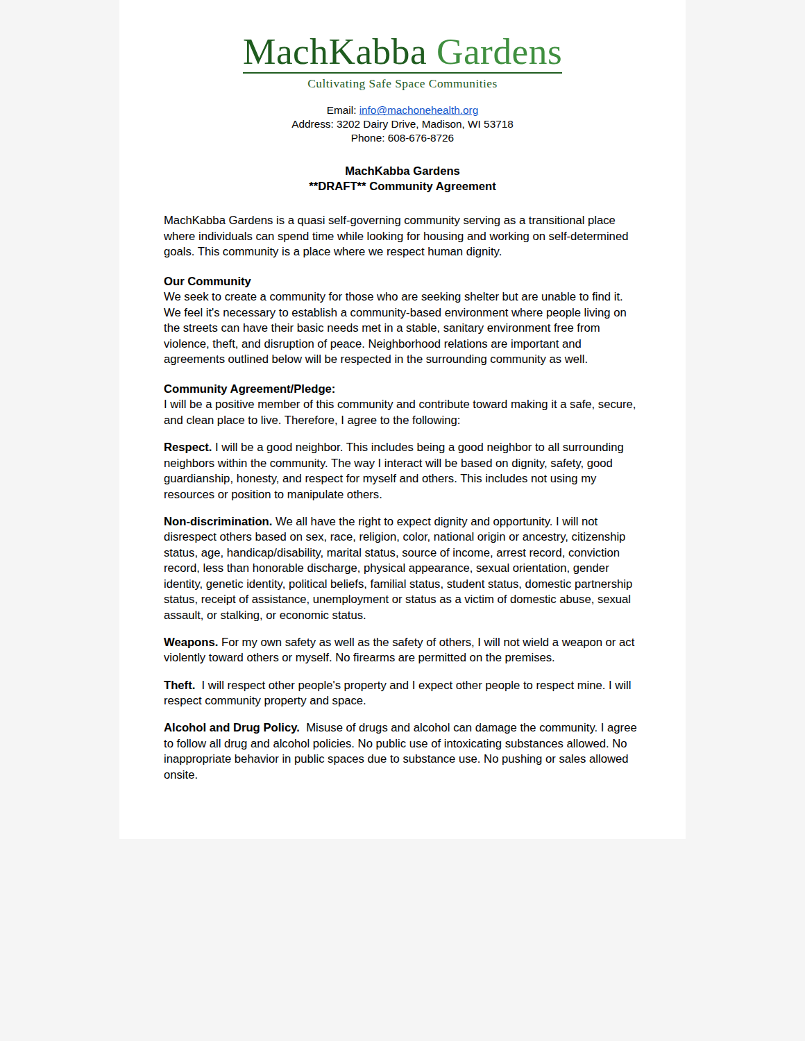MachKabba Gardens
Cultivating Safe Space Communities
Email: info@machonehealth.org
Address: 3202 Dairy Drive, Madison, WI 53718
Phone: 608-676-8726
MachKabba Gardens **DRAFT** Community Agreement
MachKabba Gardens is a quasi self-governing community serving as a transitional place where individuals can spend time while looking for housing and working on self-determined goals. This community is a place where we respect human dignity.
Our Community
We seek to create a community for those who are seeking shelter but are unable to find it. We feel it's necessary to establish a community-based environment where people living on the streets can have their basic needs met in a stable, sanitary environment free from violence, theft, and disruption of peace. Neighborhood relations are important and agreements outlined below will be respected in the surrounding community as well.
Community Agreement/Pledge:
I will be a positive member of this community and contribute toward making it a safe, secure, and clean place to live. Therefore, I agree to the following:
Respect. I will be a good neighbor. This includes being a good neighbor to all surrounding neighbors within the community. The way I interact will be based on dignity, safety, good guardianship, honesty, and respect for myself and others. This includes not using my resources or position to manipulate others.
Non-discrimination. We all have the right to expect dignity and opportunity. I will not disrespect others based on sex, race, religion, color, national origin or ancestry, citizenship status, age, handicap/disability, marital status, source of income, arrest record, conviction record, less than honorable discharge, physical appearance, sexual orientation, gender identity, genetic identity, political beliefs, familial status, student status, domestic partnership status, receipt of assistance, unemployment or status as a victim of domestic abuse, sexual assault, or stalking, or economic status.
Weapons. For my own safety as well as the safety of others, I will not wield a weapon or act violently toward others or myself. No firearms are permitted on the premises.
Theft. I will respect other people's property and I expect other people to respect mine. I will respect community property and space.
Alcohol and Drug Policy. Misuse of drugs and alcohol can damage the community. I agree to follow all drug and alcohol policies. No public use of intoxicating substances allowed. No inappropriate behavior in public spaces due to substance use. No pushing or sales allowed onsite.